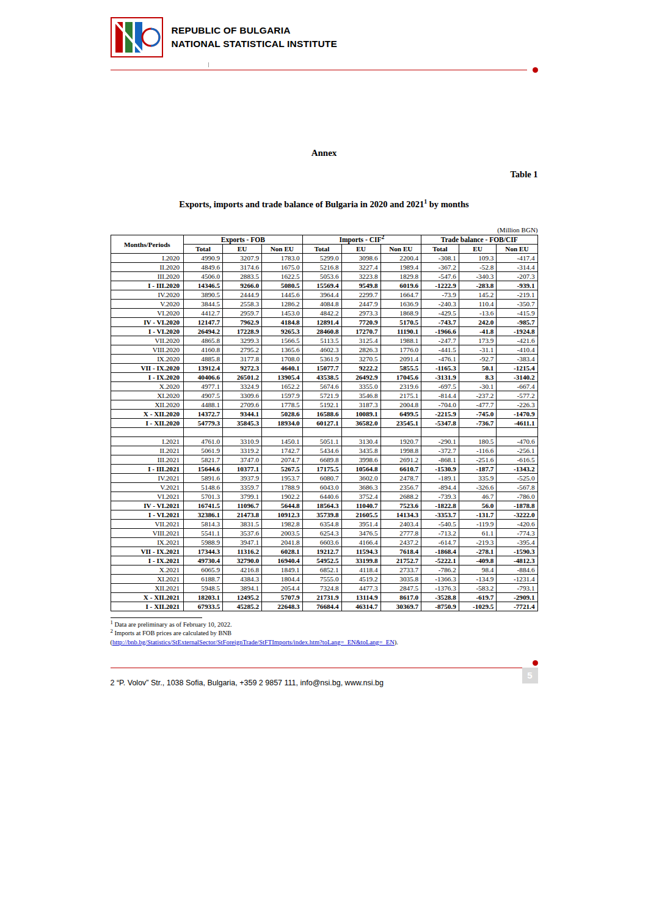REPUBLIC OF BULGARIA
NATIONAL STATISTICAL INSTITUTE
Annex
Table 1
Exports, imports and trade balance of Bulgaria in 2020 and 20211 by months
(Million BGN)
| Months/Periods | Exports - FOB | Imports - CIF 2 | Trade balance - FOB/CIF |
| --- | --- | --- | --- |
| Total | EU | Non EU | Total | EU | Non EU | Total | EU | Non EU |
| I.2020 | 4990.9 | 3207.9 | 1783.0 | 5299.0 | 3098.6 | 2200.4 | -308.1 | 109.3 | -417.4 |
| II.2020 | 4849.6 | 3174.6 | 1675.0 | 5216.8 | 3227.4 | 1989.4 | -367.2 | -52.8 | -314.4 |
| III.2020 | 4506.0 | 2883.5 | 1622.5 | 5053.6 | 3223.8 | 1829.8 | -547.6 | -340.3 | -207.3 |
| I - III.2020 | 14346.5 | 9266.0 | 5080.5 | 15569.4 | 9549.8 | 6019.6 | -1222.9 | -283.8 | -939.1 |
| IV.2020 | 3890.5 | 2444.9 | 1445.6 | 3964.4 | 2299.7 | 1664.7 | -73.9 | 145.2 | -219.1 |
| V.2020 | 3844.5 | 2558.3 | 1286.2 | 4084.8 | 2447.9 | 1636.9 | -240.3 | 110.4 | -350.7 |
| VI.2020 | 4412.7 | 2959.7 | 1453.0 | 4842.2 | 2973.3 | 1868.9 | -429.5 | -13.6 | -415.9 |
| IV - VI.2020 | 12147.7 | 7962.9 | 4184.8 | 12891.4 | 7720.9 | 5170.5 | -743.7 | 242.0 | -985.7 |
| I - VI.2020 | 26494.2 | 17228.9 | 9265.3 | 28460.8 | 17270.7 | 11190.1 | -1966.6 | -41.8 | -1924.8 |
| VII.2020 | 4865.8 | 3299.3 | 1566.5 | 5113.5 | 3125.4 | 1988.1 | -247.7 | 173.9 | -421.6 |
| VIII.2020 | 4160.8 | 2795.2 | 1365.6 | 4602.3 | 2826.3 | 1776.0 | -441.5 | -31.1 | -410.4 |
| IX.2020 | 4885.8 | 3177.8 | 1708.0 | 5361.9 | 3270.5 | 2091.4 | -476.1 | -92.7 | -383.4 |
| VII - IX.2020 | 13912.4 | 9272.3 | 4640.1 | 15077.7 | 9222.2 | 5855.5 | -1165.3 | 50.1 | -1215.4 |
| I - IX.2020 | 40406.6 | 26501.2 | 13905.4 | 43538.5 | 26492.9 | 17045.6 | -3131.9 | 8.3 | -3140.2 |
| X.2020 | 4977.1 | 3324.9 | 1652.2 | 5674.6 | 3355.0 | 2319.6 | -697.5 | -30.1 | -667.4 |
| XI.2020 | 4907.5 | 3309.6 | 1597.9 | 5721.9 | 3546.8 | 2175.1 | -814.4 | -237.2 | -577.2 |
| XII.2020 | 4488.1 | 2709.6 | 1778.5 | 5192.1 | 3187.3 | 2004.8 | -704.0 | -477.7 | -226.3 |
| X - XII.2020 | 14372.7 | 9344.1 | 5028.6 | 16588.6 | 10089.1 | 6499.5 | -2215.9 | -745.0 | -1470.9 |
| I - XII.2020 | 54779.3 | 35845.3 | 18934.0 | 60127.1 | 36582.0 | 23545.1 | -5347.8 | -736.7 | -4611.1 |
| I.2021 | 4761.0 | 3310.9 | 1450.1 | 5051.1 | 3130.4 | 1920.7 | -290.1 | 180.5 | -470.6 |
| II.2021 | 5061.9 | 3319.2 | 1742.7 | 5434.6 | 3435.8 | 1998.8 | -372.7 | -116.6 | -256.1 |
| III.2021 | 5821.7 | 3747.0 | 2074.7 | 6689.8 | 3998.6 | 2691.2 | -868.1 | -251.6 | -616.5 |
| I - III.2021 | 15644.6 | 10377.1 | 5267.5 | 17175.5 | 10564.8 | 6610.7 | -1530.9 | -187.7 | -1343.2 |
| IV.2021 | 5891.6 | 3937.9 | 1953.7 | 6080.7 | 3602.0 | 2478.7 | -189.1 | 335.9 | -525.0 |
| V.2021 | 5148.6 | 3359.7 | 1788.9 | 6043.0 | 3686.3 | 2356.7 | -894.4 | -326.6 | -567.8 |
| VI.2021 | 5701.3 | 3799.1 | 1902.2 | 6440.6 | 3752.4 | 2688.2 | -739.3 | 46.7 | -786.0 |
| IV - VI.2021 | 16741.5 | 11096.7 | 5644.8 | 18564.3 | 11040.7 | 7523.6 | -1822.8 | 56.0 | -1878.8 |
| I - VI.2021 | 32386.1 | 21473.8 | 10912.3 | 35739.8 | 21605.5 | 14134.3 | -3353.7 | -131.7 | -3222.0 |
| VII.2021 | 5814.3 | 3831.5 | 1982.8 | 6354.8 | 3951.4 | 2403.4 | -540.5 | -119.9 | -420.6 |
| VIII.2021 | 5541.1 | 3537.6 | 2003.5 | 6254.3 | 3476.5 | 2777.8 | -713.2 | 61.1 | -774.3 |
| IX.2021 | 5988.9 | 3947.1 | 2041.8 | 6603.6 | 4166.4 | 2437.2 | -614.7 | -219.3 | -395.4 |
| VII - IX.2021 | 17344.3 | 11316.2 | 6028.1 | 19212.7 | 11594.3 | 7618.4 | -1868.4 | -278.1 | -1590.3 |
| I - IX.2021 | 49730.4 | 32790.0 | 16940.4 | 54952.5 | 33199.8 | 21752.7 | -5222.1 | -409.8 | -4812.3 |
| X.2021 | 6065.9 | 4216.8 | 1849.1 | 6852.1 | 4118.4 | 2733.7 | -786.2 | 98.4 | -884.6 |
| XI.2021 | 6188.7 | 4384.3 | 1804.4 | 7555.0 | 4519.2 | 3035.8 | -1366.3 | -134.9 | -1231.4 |
| XII.2021 | 5948.5 | 3894.1 | 2054.4 | 7324.8 | 4477.3 | 2847.5 | -1376.3 | -583.2 | -793.1 |
| X - XII.2021 | 18203.1 | 12495.2 | 5707.9 | 21731.9 | 13114.9 | 8617.0 | -3528.8 | -619.7 | -2909.1 |
| I - XII.2021 | 67933.5 | 45285.2 | 22648.3 | 76684.4 | 46314.7 | 30369.7 | -8750.9 | -1029.5 | -7721.4 |
1 Data are preliminary as of February 10, 2022.
2 Imports at FOB prices are calculated by BNB
(http://bnb.bg/Statistics/StExternalSector/StForeignTrade/StFTImports/index.htm?toLang=_EN&toLang=_EN).
5
2 “P. Volov” Str., 1038 Sofia, Bulgaria, +359 2 9857 111, info@nsi.bg, www.nsi.bg